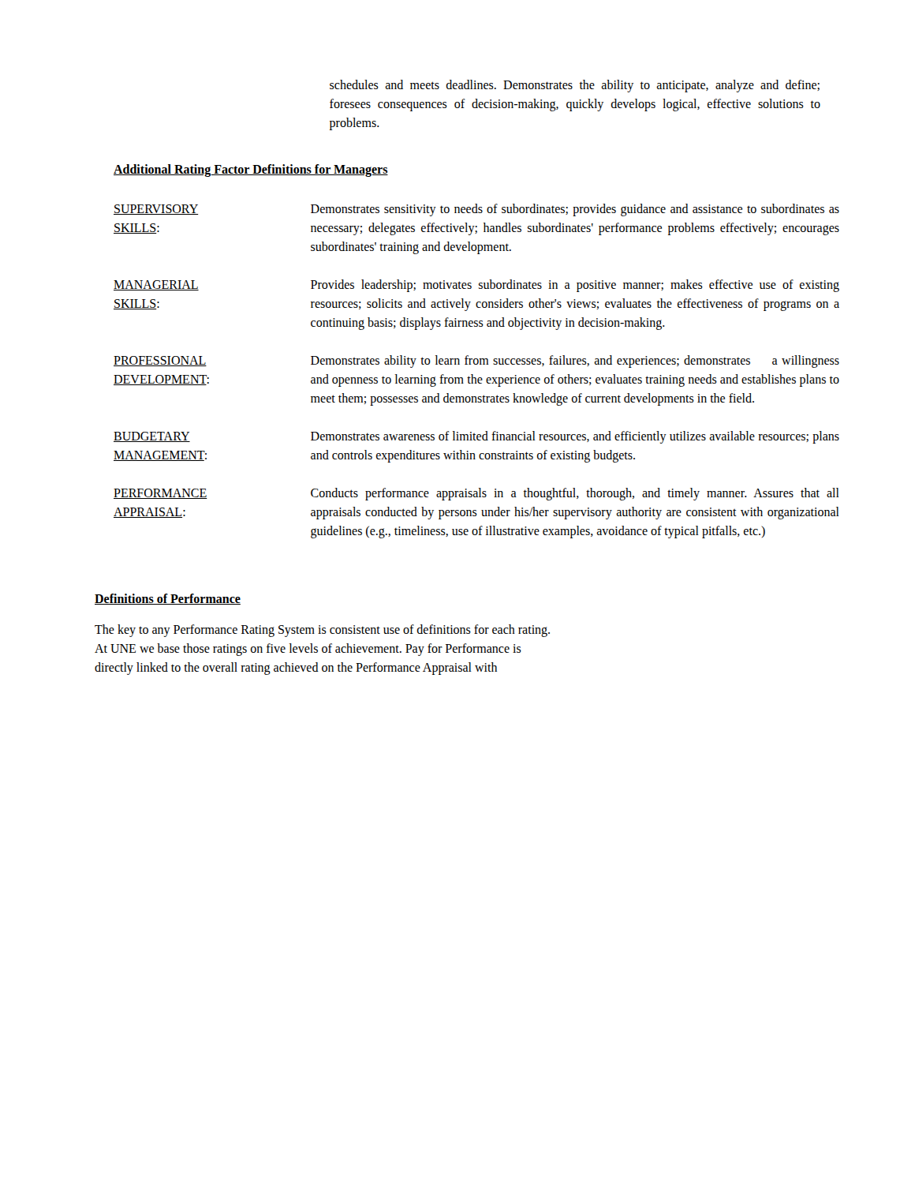schedules and meets deadlines. Demonstrates the ability to anticipate, analyze and define; foresees consequences of decision-making, quickly develops logical, effective solutions to problems.
Additional Rating Factor Definitions for Managers
| SUPERVISORY SKILLS : | Demonstrates sensitivity to needs of subordinates; provides guidance and assistance to subordinates as necessary; delegates effectively; handles subordinates' performance problems effectively; encourages subordinates' training and development. |
| MANAGERIAL SKILLS : | Provides leadership; motivates subordinates in a positive manner; makes effective use of existing resources; solicits and actively considers other's views; evaluates the effectiveness of programs on a continuing basis; displays fairness and objectivity in decision-making. |
| PROFESSIONAL DEVELOPMENT : | Demonstrates ability to learn from successes, failures, and experiences; demonstrates a willingness and openness to learning from the experience of others; evaluates training needs and establishes plans to meet them; possesses and demonstrates knowledge of current developments in the field. |
| BUDGETARY MANAGEMENT : | Demonstrates awareness of limited financial resources, and efficiently utilizes available resources; plans and controls expenditures within constraints of existing budgets. |
| PERFORMANCE APPRAISAL : | Conducts performance appraisals in a thoughtful, thorough, and timely manner. Assures that all appraisals conducted by persons under his/her supervisory authority are consistent with organizational guidelines (e.g., timeliness, use of illustrative examples, avoidance of typical pitfalls, etc.) |
Definitions of Performance
The key to any Performance Rating System is consistent use of definitions for each rating.
At UNE we base those ratings on five levels of achievement. Pay for Performance is
directly linked to the overall rating achieved on the Performance Appraisal with